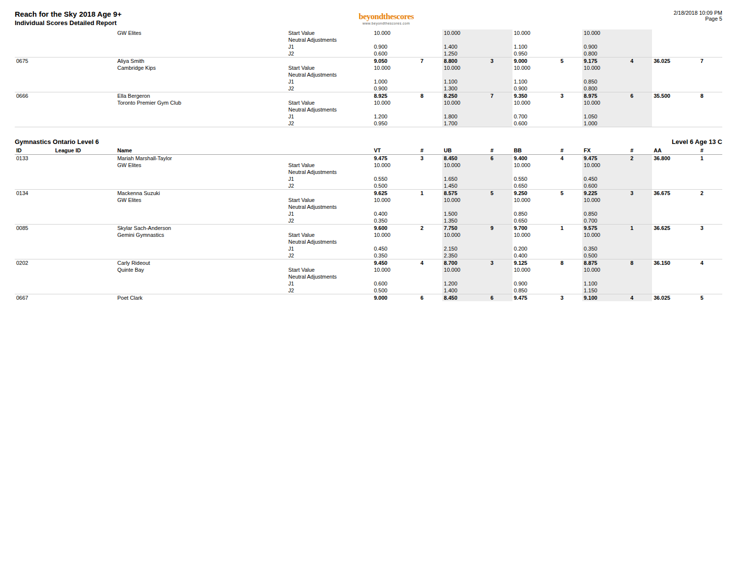Reach for the Sky 2018 Age 9+
Individual Scores Detailed Report
beyondthescores
www.beyondthescores.com
2/18/2018 10:09 PM
Page 5
| | | GW Elites | Start Value | 10.000 | | 10.000 | | 10.000 | | 10.000 | | | |
| | | | Neutral Adjustments | | | | | | | | | | |
| | | | J1 | 0.900 | | 1.400 | | 1.100 | | 0.900 | | | |
| | | | J2 | 0.600 | | 1.250 | | 0.950 | | 0.800 | | | |
| 0675 | | Aliya Smith | | 9.050 | 7 | 8.800 | 3 | 9.000 | 5 | 9.175 | 4 | 36.025 | 7 |
| | | Cambridge Kips | Start Value | 10.000 | | 10.000 | | 10.000 | | 10.000 | | | |
| | | | Neutral Adjustments | | | | | | | | | | |
| | | | J1 | 1.000 | | 1.100 | | 1.100 | | 0.850 | | | |
| | | | J2 | 0.900 | | 1.300 | | 0.900 | | 0.800 | | | |
| 0666 | | Ella Bergeron | | 8.925 | 8 | 8.250 | 7 | 9.350 | 3 | 8.975 | 6 | 35.500 | 8 |
| | | Toronto Premier Gym Club | Start Value | 10.000 | | 10.000 | | 10.000 | | 10.000 | | | |
| | | | Neutral Adjustments | | | | | | | | | | |
| | | | J1 | 1.200 | | 1.800 | | 0.700 | | 1.050 | | | |
| | | | J2 | 0.950 | | 1.700 | | 0.600 | | 1.000 | | | |
Gymnastics Ontario Level 6
Level 6 Age 13 C
| ID | League ID | Name | | VT | # | UB | # | BB | # | FX | # | AA | # |
| --- | --- | --- | --- | --- | --- | --- | --- | --- | --- | --- | --- | --- | --- |
| 0133 | | Mariah Marshall-Taylor | | 9.475 | 3 | 8.450 | 6 | 9.400 | 4 | 9.475 | 2 | 36.800 | 1 |
| | | GW Elites | Start Value | 10.000 | | 10.000 | | 10.000 | | 10.000 | | | |
| | | | Neutral Adjustments | | | | | | | | | | |
| | | | J1 | 0.550 | | 1.650 | | 0.550 | | 0.450 | | | |
| | | | J2 | 0.500 | | 1.450 | | 0.650 | | 0.600 | | | |
| 0134 | | Mackenna Suzuki | | 9.625 | 1 | 8.575 | 5 | 9.250 | 5 | 9.225 | 3 | 36.675 | 2 |
| | | GW Elites | Start Value | 10.000 | | 10.000 | | 10.000 | | 10.000 | | | |
| | | | Neutral Adjustments | | | | | | | | | | |
| | | | J1 | 0.400 | | 1.500 | | 0.850 | | 0.850 | | | |
| | | | J2 | 0.350 | | 1.350 | | 0.650 | | 0.700 | | | |
| 0085 | | Skylar Sach-Anderson | | 9.600 | 2 | 7.750 | 9 | 9.700 | 1 | 9.575 | 1 | 36.625 | 3 |
| | | Gemini Gymnastics | Start Value | 10.000 | | 10.000 | | 10.000 | | 10.000 | | | |
| | | | Neutral Adjustments | | | | | | | | | | |
| | | | J1 | 0.450 | | 2.150 | | 0.200 | | 0.350 | | | |
| | | | J2 | 0.350 | | 2.350 | | 0.400 | | 0.500 | | | |
| 0202 | | Carly Rideout | | 9.450 | 4 | 8.700 | 3 | 9.125 | 8 | 8.875 | 8 | 36.150 | 4 |
| | | Quinte Bay | Start Value | 10.000 | | 10.000 | | 10.000 | | 10.000 | | | |
| | | | Neutral Adjustments | | | | | | | | | | |
| | | | J1 | 0.600 | | 1.200 | | 0.900 | | 1.100 | | | |
| | | | J2 | 0.500 | | 1.400 | | 0.850 | | 1.150 | | | |
| 0667 | | Poet Clark | | 9.000 | 6 | 8.450 | 6 | 9.475 | 3 | 9.100 | 4 | 36.025 | 5 |